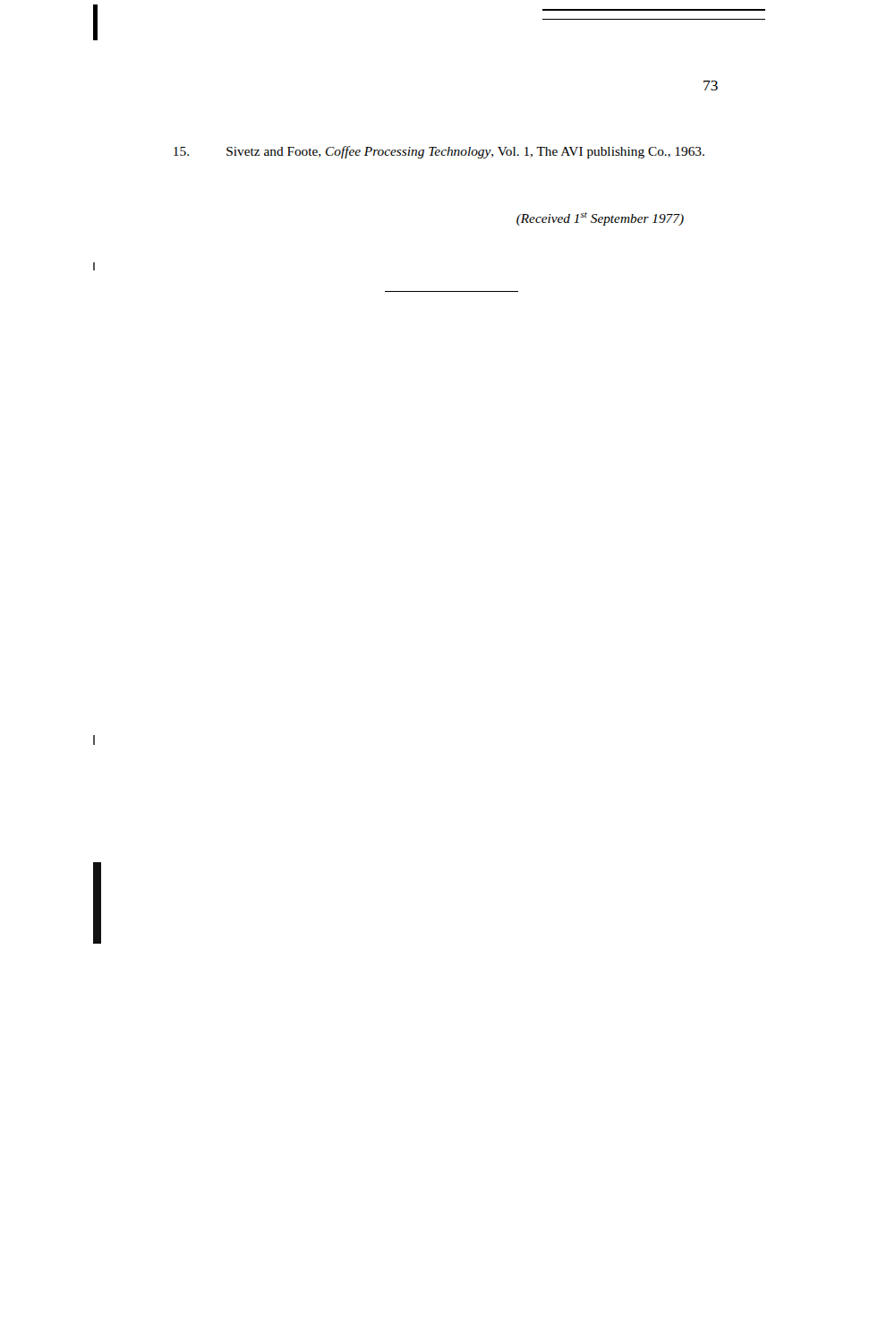73
15. Sivetz and Foote, Coffee Processing Technology, Vol. 1, The AVI publishing Co., 1963.
(Received 1st September 1977)